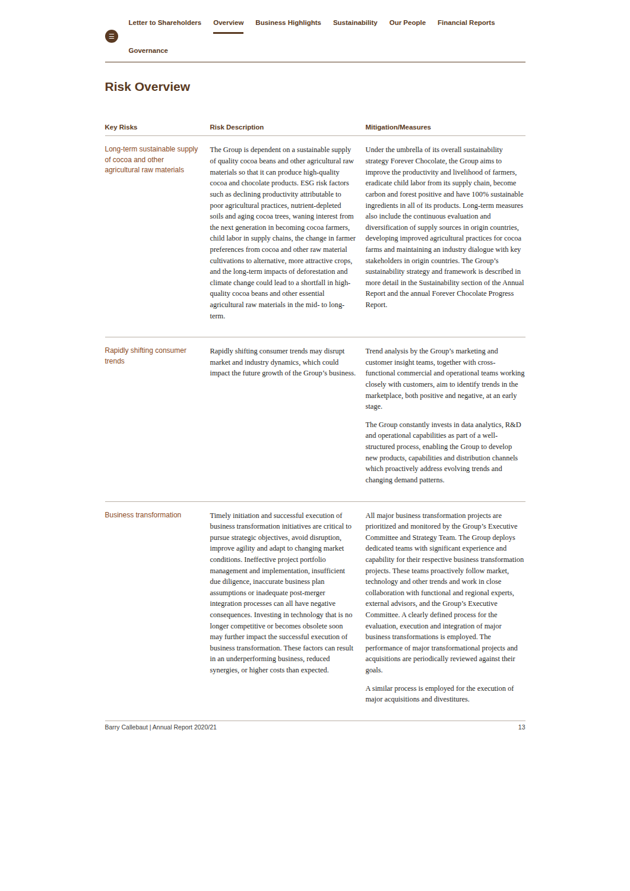☰
Letter to Shareholders Overview Business Highlights Sustainability Our People Financial Reports Governance
Risk Overview
| Key Risks | Risk Description | Mitigation/Measures |
| --- | --- | --- |
| Long-term sustainable supply of cocoa and other agricultural raw materials | The Group is dependent on a sustainable supply of quality cocoa beans and other agricultural raw materials so that it can produce high-quality cocoa and chocolate products. ESG risk factors such as declining productivity attributable to poor agricultural practices, nutrient-depleted soils and aging cocoa trees, waning interest from the next generation in becoming cocoa farmers, child labor in supply chains, the change in farmer preferences from cocoa and other raw material cultivations to alternative, more attractive crops, and the long-term impacts of deforestation and climate change could lead to a shortfall in high-quality cocoa beans and other essential agricultural raw materials in the mid- to long-term. | Under the umbrella of its overall sustainability strategy Forever Chocolate, the Group aims to improve the productivity and livelihood of farmers, eradicate child labor from its supply chain, become carbon and forest positive and have 100% sustainable ingredients in all of its products. Long-term measures also include the continuous evaluation and diversification of supply sources in origin countries, developing improved agricultural practices for cocoa farms and maintaining an industry dialogue with key stakeholders in origin countries. The Group’s sustainability strategy and framework is described in more detail in the Sustainability section of the Annual Report and the annual Forever Chocolate Progress Report. |
| Rapidly shifting consumer trends | Rapidly shifting consumer trends may disrupt market and industry dynamics, which could impact the future growth of the Group’s business. | Trend analysis by the Group’s marketing and customer insight teams, together with cross-functional commercial and operational teams working closely with customers, aim to identify trends in the marketplace, both positive and negative, at an early stage. The Group constantly invests in data analytics, R&D and operational capabilities as part of a well-structured process, enabling the Group to develop new products, capabilities and distribution channels which proactively address evolving trends and changing demand patterns. |
| Business transformation | Timely initiation and successful execution of business transformation initiatives are critical to pursue strategic objectives, avoid disruption, improve agility and adapt to changing market conditions. Ineffective project portfolio management and implementation, insufficient due diligence, inaccurate business plan assumptions or inadequate post-merger integration processes can all have negative consequences. Investing in technology that is no longer competitive or becomes obsolete soon may further impact the successful execution of business transformation. These factors can result in an underperforming business, reduced synergies, or higher costs than expected. | All major business transformation projects are prioritized and monitored by the Group’s Executive Committee and Strategy Team. The Group deploys dedicated teams with significant experience and capability for their respective business transformation projects. These teams proactively follow market, technology and other trends and work in close collaboration with functional and regional experts, external advisors, and the Group’s Executive Committee. A clearly defined process for the evaluation, execution and integration of major business transformations is employed. The performance of major transformational projects and acquisitions are periodically reviewed against their goals. A similar process is employed for the execution of major acquisitions and divestitures. |
Barry Callebaut | Annual Report 2020/21
13